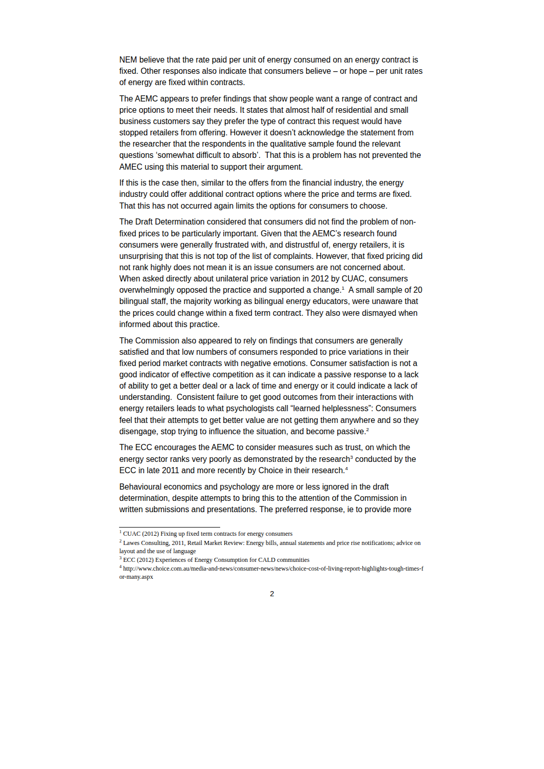NEM believe that the rate paid per unit of energy consumed on an energy contract is fixed. Other responses also indicate that consumers believe – or hope – per unit rates of energy are fixed within contracts.
The AEMC appears to prefer findings that show people want a range of contract and price options to meet their needs. It states that almost half of residential and small business customers say they prefer the type of contract this request would have stopped retailers from offering. However it doesn’t acknowledge the statement from the researcher that the respondents in the qualitative sample found the relevant questions ‘somewhat difficult to absorb’. That this is a problem has not prevented the AMEC using this material to support their argument.
If this is the case then, similar to the offers from the financial industry, the energy industry could offer additional contract options where the price and terms are fixed. That this has not occurred again limits the options for consumers to choose.
The Draft Determination considered that consumers did not find the problem of non-fixed prices to be particularly important. Given that the AEMC’s research found consumers were generally frustrated with, and distrustful of, energy retailers, it is unsurprising that this is not top of the list of complaints. However, that fixed pricing did not rank highly does not mean it is an issue consumers are not concerned about. When asked directly about unilateral price variation in 2012 by CUAC, consumers overwhelmingly opposed the practice and supported a change.1 A small sample of 20 bilingual staff, the majority working as bilingual energy educators, were unaware that the prices could change within a fixed term contract. They also were dismayed when informed about this practice.
The Commission also appeared to rely on findings that consumers are generally satisfied and that low numbers of consumers responded to price variations in their fixed period market contracts with negative emotions. Consumer satisfaction is not a good indicator of effective competition as it can indicate a passive response to a lack of ability to get a better deal or a lack of time and energy or it could indicate a lack of understanding. Consistent failure to get good outcomes from their interactions with energy retailers leads to what psychologists call “learned helplessness”: Consumers feel that their attempts to get better value are not getting them anywhere and so they disengage, stop trying to influence the situation, and become passive.2
The ECC encourages the AEMC to consider measures such as trust, on which the energy sector ranks very poorly as demonstrated by the research3 conducted by the ECC in late 2011 and more recently by Choice in their research.4
Behavioural economics and psychology are more or less ignored in the draft determination, despite attempts to bring this to the attention of the Commission in written submissions and presentations. The preferred response, ie to provide more
1 CUAC (2012) Fixing up fixed term contracts for energy consumers
2 Lawes Consulting, 2011, Retail Market Review: Energy bills, annual statements and price rise notifications; advice on layout and the use of language
3 ECC (2012) Experiences of Energy Consumption for CALD communities
4 http://www.choice.com.au/media-and-news/consumer-news/news/choice-cost-of-living-report-highlights-tough-times-for-many.aspx
2